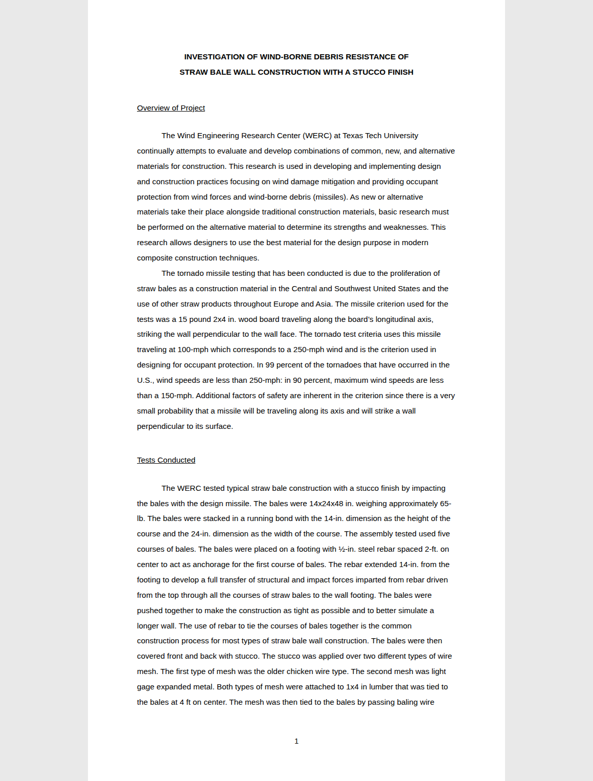Investigation of Wind-Borne Debris Resistance of
Straw Bale Wall Construction with a Stucco Finish
Overview of Project
The Wind Engineering Research Center (WERC) at Texas Tech University continually attempts to evaluate and develop combinations of common, new, and alternative materials for construction. This research is used in developing and implementing design and construction practices focusing on wind damage mitigation and providing occupant protection from wind forces and wind-borne debris (missiles). As new or alternative materials take their place alongside traditional construction materials, basic research must be performed on the alternative material to determine its strengths and weaknesses. This research allows designers to use the best material for the design purpose in modern composite construction techniques.
The tornado missile testing that has been conducted is due to the proliferation of straw bales as a construction material in the Central and Southwest United States and the use of other straw products throughout Europe and Asia. The missile criterion used for the tests was a 15 pound 2x4 in. wood board traveling along the board’s longitudinal axis, striking the wall perpendicular to the wall face. The tornado test criteria uses this missile traveling at 100-mph which corresponds to a 250-mph wind and is the criterion used in designing for occupant protection. In 99 percent of the tornadoes that have occurred in the U.S., wind speeds are less than 250-mph: in 90 percent, maximum wind speeds are less than a 150-mph. Additional factors of safety are inherent in the criterion since there is a very small probability that a missile will be traveling along its axis and will strike a wall perpendicular to its surface.
Tests Conducted
The WERC tested typical straw bale construction with a stucco finish by impacting the bales with the design missile. The bales were 14x24x48 in. weighing approximately 65-lb. The bales were stacked in a running bond with the 14-in. dimension as the height of the course and the 24-in. dimension as the width of the course. The assembly tested used five courses of bales. The bales were placed on a footing with ½-in. steel rebar spaced 2-ft. on center to act as anchorage for the first course of bales. The rebar extended 14-in. from the footing to develop a full transfer of structural and impact forces imparted from rebar driven from the top through all the courses of straw bales to the wall footing. The bales were pushed together to make the construction as tight as possible and to better simulate a longer wall. The use of rebar to tie the courses of bales together is the common construction process for most types of straw bale wall construction. The bales were then covered front and back with stucco. The stucco was applied over two different types of wire mesh. The first type of mesh was the older chicken wire type. The second mesh was light gage expanded metal. Both types of mesh were attached to 1x4 in lumber that was tied to the bales at 4 ft on center. The mesh was then tied to the bales by passing baling wire
1